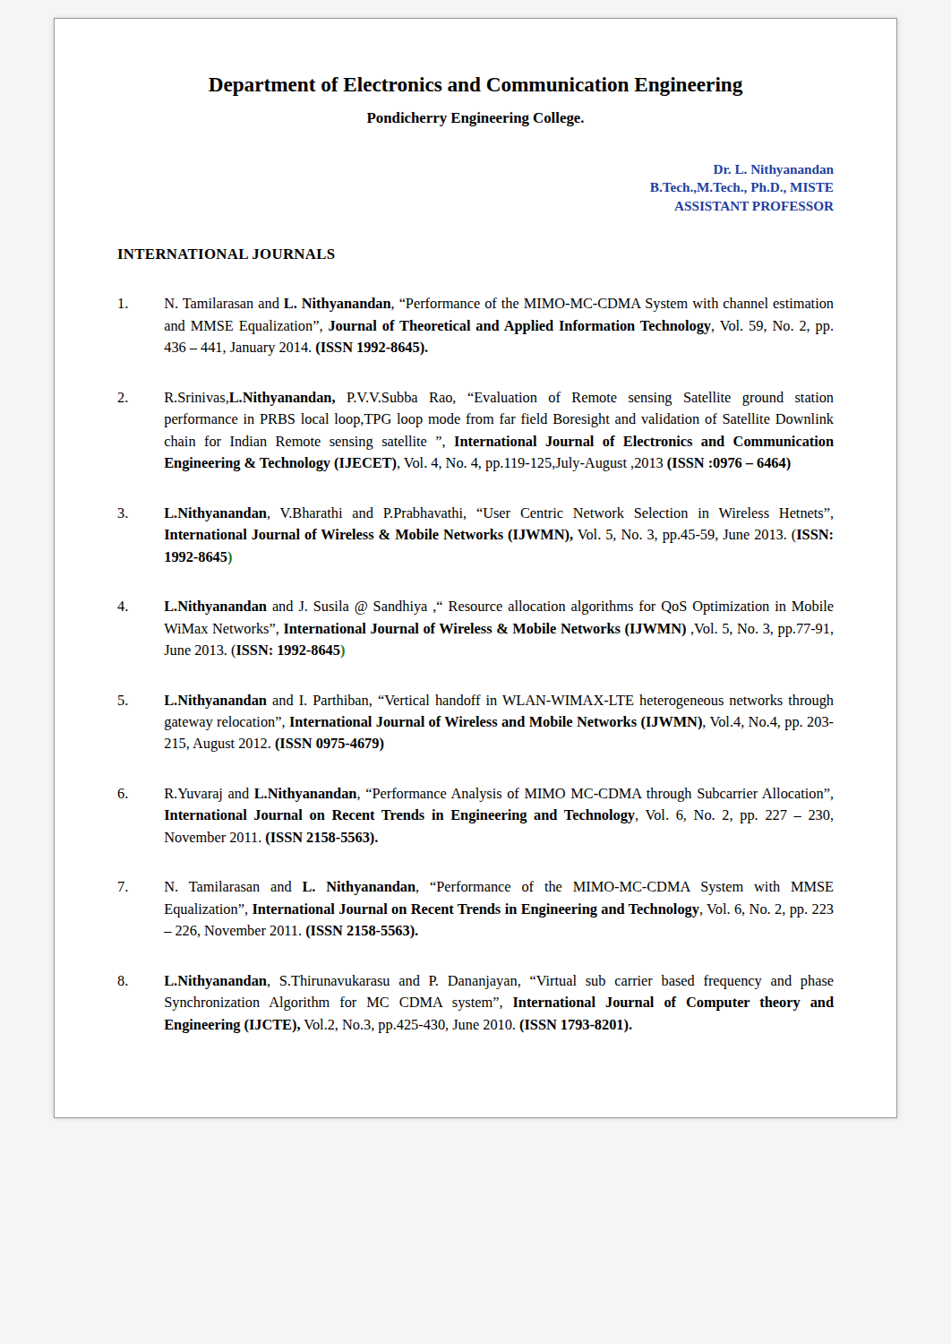Department of Electronics and Communication Engineering
Pondicherry Engineering College.
Dr. L. Nithyanandan
B.Tech.,M.Tech., Ph.D., MISTE
ASSISTANT PROFESSOR
INTERNATIONAL JOURNALS
N. Tamilarasan and L. Nithyanandan, “Performance of the MIMO-MC-CDMA System with channel estimation and MMSE Equalization”, Journal of Theoretical and Applied Information Technology, Vol. 59, No. 2, pp. 436 – 441, January 2014. (ISSN 1992-8645).
R.Srinivas,L.Nithyanandan, P.V.V.Subba Rao, “Evaluation of Remote sensing Satellite ground station performance in PRBS local loop,TPG loop mode from far field Boresight and validation of Satellite Downlink chain for Indian Remote sensing satellite ”, International Journal of Electronics and Communication Engineering & Technology (IJECET), Vol. 4, No. 4, pp.119-125,July-August ,2013 (ISSN :0976 – 6464)
L.Nithyanandan, V.Bharathi and P.Prabhavathi, “User Centric Network Selection in Wireless Hetnets”, International Journal of Wireless & Mobile Networks (IJWMN), Vol. 5, No. 3, pp.45-59, June 2013. (ISSN: 1992-8645)
L.Nithyanandan and J. Susila @ Sandhiya ,“ Resource allocation algorithms for QoS Optimization in Mobile WiMax Networks”, International Journal of Wireless & Mobile Networks (IJWMN) ,Vol. 5, No. 3, pp.77-91, June 2013. (ISSN: 1992-8645)
L.Nithyanandan and I. Parthiban, “Vertical handoff in WLAN-WIMAX-LTE heterogeneous networks through gateway relocation”, International Journal of Wireless and Mobile Networks (IJWMN), Vol.4, No.4, pp. 203-215, August 2012. (ISSN 0975-4679)
R.Yuvaraj and L.Nithyanandan, “Performance Analysis of MIMO MC-CDMA through Subcarrier Allocation”, International Journal on Recent Trends in Engineering and Technology, Vol. 6, No. 2, pp. 227 – 230, November 2011. (ISSN 2158-5563).
N. Tamilarasan and L. Nithyanandan, “Performance of the MIMO-MC-CDMA System with MMSE Equalization”, International Journal on Recent Trends in Engineering and Technology, Vol. 6, No. 2, pp. 223 – 226, November 2011. (ISSN 2158-5563).
L.Nithyanandan, S.Thirunavukarasu and P. Dananjayan, “Virtual sub carrier based frequency and phase Synchronization Algorithm for MC CDMA system”, International Journal of Computer theory and Engineering (IJCTE), Vol.2, No.3, pp.425-430, June 2010. (ISSN 1793-8201).